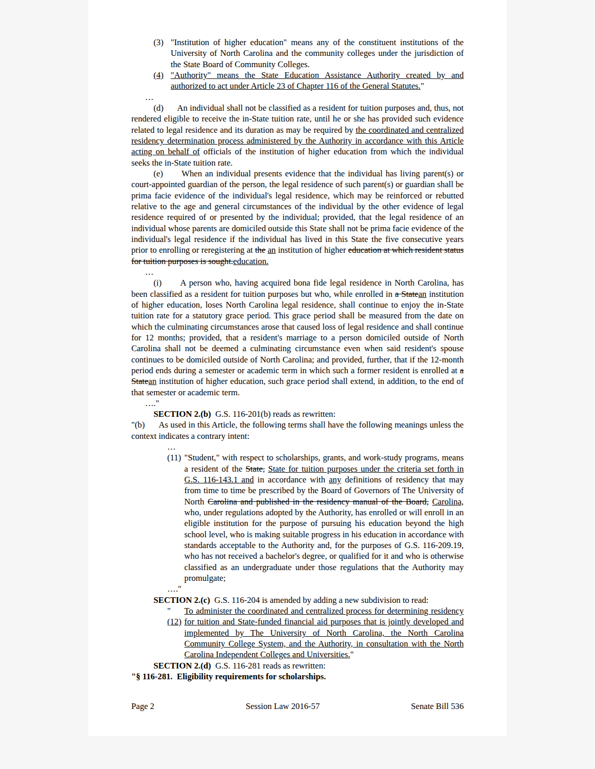(3) "Institution of higher education" means any of the constituent institutions of the University of North Carolina and the community colleges under the jurisdiction of the State Board of Community Colleges.
(4) "Authority" means the State Education Assistance Authority created by and authorized to act under Article 23 of Chapter 116 of the General Statutes."
…
(d) An individual shall not be classified as a resident for tuition purposes and, thus, not rendered eligible to receive the in-State tuition rate, until he or she has provided such evidence related to legal residence and its duration as may be required by the coordinated and centralized residency determination process administered by the Authority in accordance with this Article acting on behalf of officials of the institution of higher education from which the individual seeks the in-State tuition rate.
(e) When an individual presents evidence that the individual has living parent(s) or court-appointed guardian of the person, the legal residence of such parent(s) or guardian shall be prima facie evidence of the individual's legal residence, which may be reinforced or rebutted relative to the age and general circumstances of the individual by the other evidence of legal residence required of or presented by the individual; provided, that the legal residence of an individual whose parents are domiciled outside this State shall not be prima facie evidence of the individual's legal residence if the individual has lived in this State the five consecutive years prior to enrolling or reregistering at the an institution of higher education at which resident status for tuition purposes is sought. education.
…
(i) A person who, having acquired bona fide legal residence in North Carolina, has been classified as a resident for tuition purposes but who, while enrolled in a State an institution of higher education, loses North Carolina legal residence, shall continue to enjoy the in-State tuition rate for a statutory grace period. This grace period shall be measured from the date on which the culminating circumstances arose that caused loss of legal residence and shall continue for 12 months; provided, that a resident's marriage to a person domiciled outside of North Carolina shall not be deemed a culminating circumstance even when said resident's spouse continues to be domiciled outside of North Carolina; and provided, further, that if the 12-month period ends during a semester or academic term in which such a former resident is enrolled at a State an institution of higher education, such grace period shall extend, in addition, to the end of that semester or academic term.
…."
SECTION 2.(b) G.S. 116-201(b) reads as rewritten:
"(b) As used in this Article, the following terms shall have the following meanings unless the context indicates a contrary intent:
…
(11) "Student," with respect to scholarships, grants, and work-study programs, means a resident of the State, State for tuition purposes under the criteria set forth in G.S. 116-143.1 and in accordance with any definitions of residency that may from time to time be prescribed by the Board of Governors of The University of North Carolina and published in the residency manual of the Board, Carolina, who, under regulations adopted by the Authority, has enrolled or will enroll in an eligible institution for the purpose of pursuing his education beyond the high school level, who is making suitable progress in his education in accordance with standards acceptable to the Authority and, for the purposes of G.S. 116-209.19, who has not received a bachelor's degree, or qualified for it and who is otherwise classified as an undergraduate under those regulations that the Authority may promulgate;
…."
SECTION 2.(c) G.S. 116-204 is amended by adding a new subdivision to read:
"(12) To administer the coordinated and centralized process for determining residency for tuition and State-funded financial aid purposes that is jointly developed and implemented by The University of North Carolina, the North Carolina Community College System, and the Authority, in consultation with the North Carolina Independent Colleges and Universities."
SECTION 2.(d) G.S. 116-281 reads as rewritten:
"§ 116-281. Eligibility requirements for scholarships.
Page 2 Session Law 2016-57 Senate Bill 536